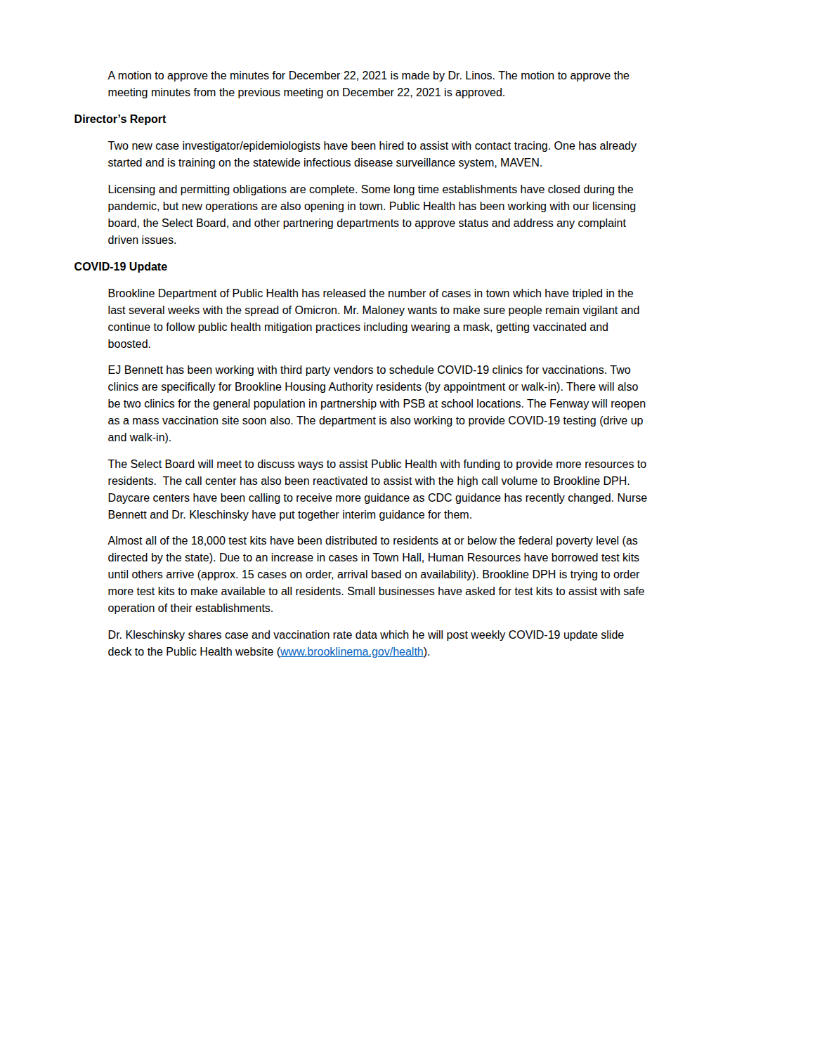A motion to approve the minutes for December 22, 2021 is made by Dr. Linos. The motion to approve the meeting minutes from the previous meeting on December 22, 2021 is approved.
Director’s Report
Two new case investigator/epidemiologists have been hired to assist with contact tracing. One has already started and is training on the statewide infectious disease surveillance system, MAVEN.
Licensing and permitting obligations are complete. Some long time establishments have closed during the pandemic, but new operations are also opening in town. Public Health has been working with our licensing board, the Select Board, and other partnering departments to approve status and address any complaint driven issues.
COVID-19 Update
Brookline Department of Public Health has released the number of cases in town which have tripled in the last several weeks with the spread of Omicron. Mr. Maloney wants to make sure people remain vigilant and continue to follow public health mitigation practices including wearing a mask, getting vaccinated and boosted.
EJ Bennett has been working with third party vendors to schedule COVID-19 clinics for vaccinations. Two clinics are specifically for Brookline Housing Authority residents (by appointment or walk-in). There will also be two clinics for the general population in partnership with PSB at school locations. The Fenway will reopen as a mass vaccination site soon also. The department is also working to provide COVID-19 testing (drive up and walk-in).
The Select Board will meet to discuss ways to assist Public Health with funding to provide more resources to residents. The call center has also been reactivated to assist with the high call volume to Brookline DPH. Daycare centers have been calling to receive more guidance as CDC guidance has recently changed. Nurse Bennett and Dr. Kleschinsky have put together interim guidance for them.
Almost all of the 18,000 test kits have been distributed to residents at or below the federal poverty level (as directed by the state). Due to an increase in cases in Town Hall, Human Resources have borrowed test kits until others arrive (approx. 15 cases on order, arrival based on availability). Brookline DPH is trying to order more test kits to make available to all residents. Small businesses have asked for test kits to assist with safe operation of their establishments.
Dr. Kleschinsky shares case and vaccination rate data which he will post weekly COVID-19 update slide deck to the Public Health website (www.brooklinema.gov/health).